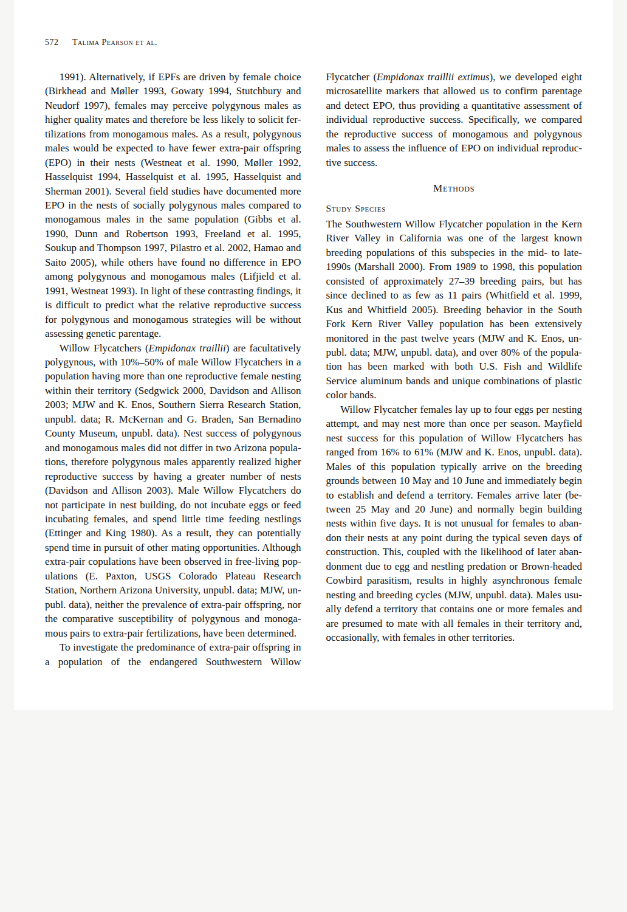572 Talima Pearson et al.
1991). Alternatively, if EPFs are driven by female choice (Birkhead and Møller 1993, Gowaty 1994, Stutchbury and Neudorf 1997), females may perceive polygynous males as higher quality mates and therefore be less likely to solicit fertilizations from monogamous males. As a result, polygynous males would be expected to have fewer extra-pair offspring (EPO) in their nests (Westneat et al. 1990, Møller 1992, Hasselquist 1994, Hasselquist et al. 1995, Hasselquist and Sherman 2001). Several field studies have documented more EPO in the nests of socially polygynous males compared to monogamous males in the same population (Gibbs et al. 1990, Dunn and Robertson 1993, Freeland et al. 1995, Soukup and Thompson 1997, Pilastro et al. 2002, Hamao and Saito 2005), while others have found no difference in EPO among polygynous and monogamous males (Lifjield et al. 1991, Westneat 1993). In light of these contrasting findings, it is difficult to predict what the relative reproductive success for polygynous and monogamous strategies will be without assessing genetic parentage.
Willow Flycatchers (Empidonax traillii) are facultatively polygynous, with 10%–50% of male Willow Flycatchers in a population having more than one reproductive female nesting within their territory (Sedgwick 2000, Davidson and Allison 2003; MJW and K. Enos, Southern Sierra Research Station, unpubl. data; R. McKernan and G. Braden, San Bernadino County Museum, unpubl. data). Nest success of polygynous and monogamous males did not differ in two Arizona populations, therefore polygynous males apparently realized higher reproductive success by having a greater number of nests (Davidson and Allison 2003). Male Willow Flycatchers do not participate in nest building, do not incubate eggs or feed incubating females, and spend little time feeding nestlings (Ettinger and King 1980). As a result, they can potentially spend time in pursuit of other mating opportunities. Although extra-pair copulations have been observed in free-living populations (E. Paxton, USGS Colorado Plateau Research Station, Northern Arizona University, unpubl. data; MJW, unpubl. data), neither the prevalence of extra-pair offspring, nor the comparative susceptibility of polygynous and monogamous pairs to extra-pair fertilizations, have been determined.
To investigate the predominance of extra-pair offspring in a population of the endangered Southwestern Willow Flycatcher (Empidonax traillii extimus), we developed eight microsatellite markers that allowed us to confirm parentage and detect EPO, thus providing a quantitative assessment of individual reproductive success. Specifically, we compared the reproductive success of monogamous and polygynous males to assess the influence of EPO on individual reproductive success.
Methods
Study Species
The Southwestern Willow Flycatcher population in the Kern River Valley in California was one of the largest known breeding populations of this subspecies in the mid- to late-1990s (Marshall 2000). From 1989 to 1998, this population consisted of approximately 27–39 breeding pairs, but has since declined to as few as 11 pairs (Whitfield et al. 1999, Kus and Whitfield 2005). Breeding behavior in the South Fork Kern River Valley population has been extensively monitored in the past twelve years (MJW and K. Enos, unpubl. data; MJW, unpubl. data), and over 80% of the population has been marked with both U.S. Fish and Wildlife Service aluminum bands and unique combinations of plastic color bands.
Willow Flycatcher females lay up to four eggs per nesting attempt, and may nest more than once per season. Mayfield nest success for this population of Willow Flycatchers has ranged from 16% to 61% (MJW and K. Enos, unpubl. data). Males of this population typically arrive on the breeding grounds between 10 May and 10 June and immediately begin to establish and defend a territory. Females arrive later (between 25 May and 20 June) and normally begin building nests within five days. It is not unusual for females to abandon their nests at any point during the typical seven days of construction. This, coupled with the likelihood of later abandonment due to egg and nestling predation or Brown-headed Cowbird parasitism, results in highly asynchronous female nesting and breeding cycles (MJW, unpubl. data). Males usually defend a territory that contains one or more females and are presumed to mate with all females in their territory and, occasionally, with females in other territories.